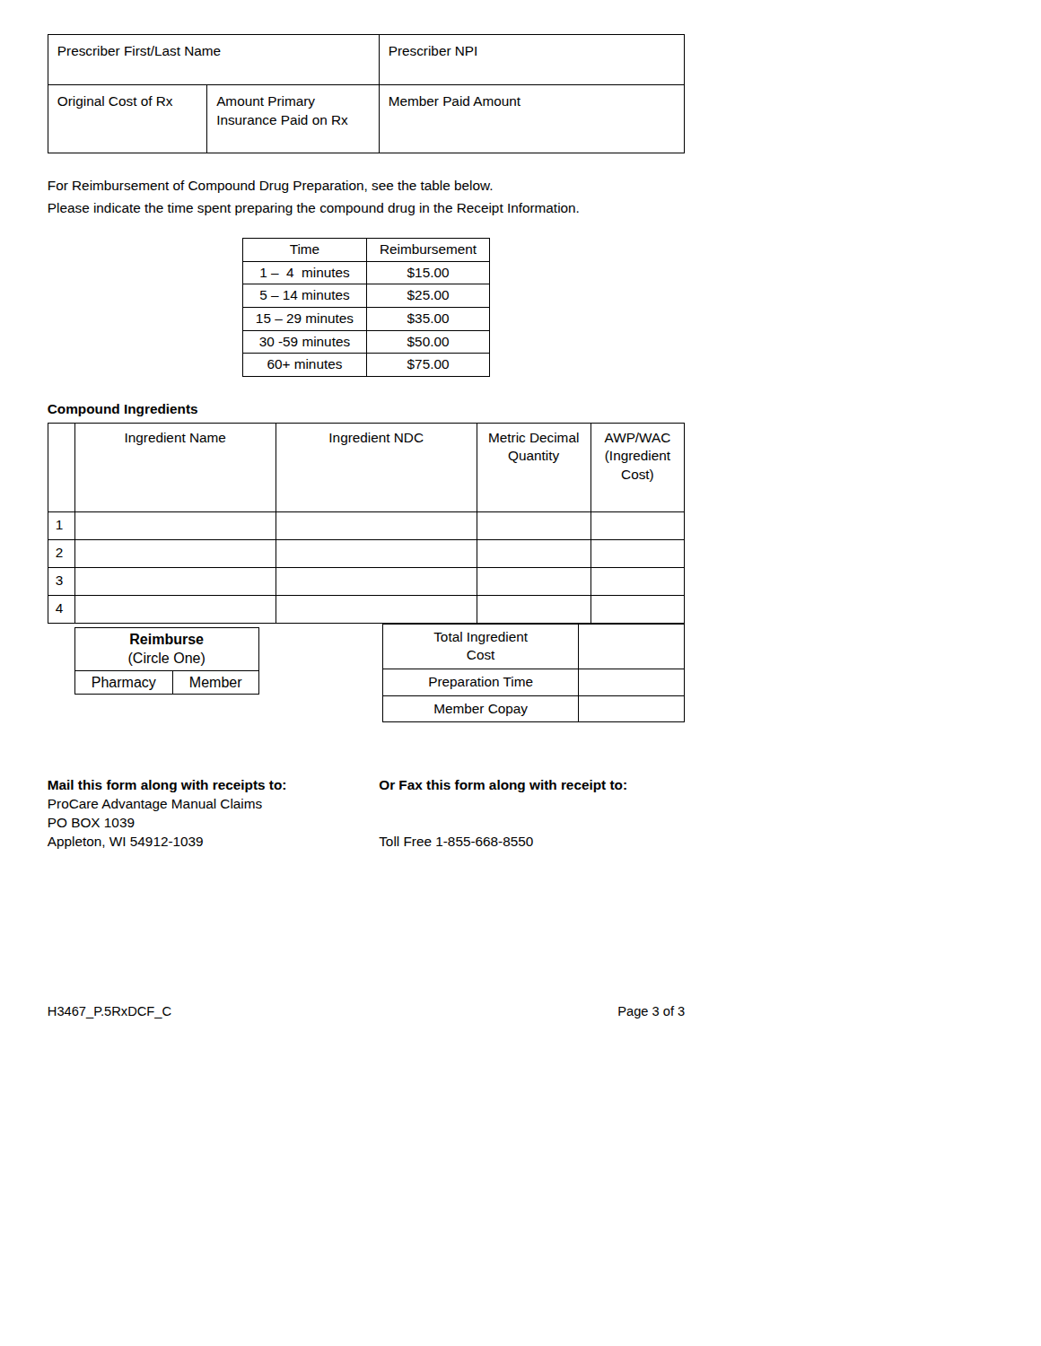| Prescriber First/Last Name | Prescriber NPI |
| Original Cost of Rx | Amount Primary Insurance Paid on Rx | Member Paid Amount |
For Reimbursement of Compound Drug Preparation, see the table below.
Please indicate the time spent preparing the compound drug in the Receipt Information.
| Time | Reimbursement |
| --- | --- |
| 1 – 4 minutes | $15.00 |
| 5 – 14 minutes | $25.00 |
| 15 – 29 minutes | $35.00 |
| 30 -59 minutes | $50.00 |
| 60+ minutes | $75.00 |
Compound Ingredients
| | Ingredient Name | Ingredient NDC | Metric Decimal Quantity | AWP/WAC (Ingredient Cost) |
| --- | --- | --- | --- | --- |
| 1 | | | | |
| 2 | | | | |
| 3 | | | | |
| 4 | | | | |
| Reimburse |
| --- |
| (Circle One) |
| Pharmacy | Member |
| Total Ingredient Cost | |
| Preparation Time | |
| Member Copay | |
Mail this form along with receipts to:
ProCare Advantage Manual Claims
PO BOX 1039
Appleton, WI 54912-1039
Or Fax this form along with receipt to:
Toll Free 1-855-668-8550
H3467_P.5RxDCF_C Page 3 of 3